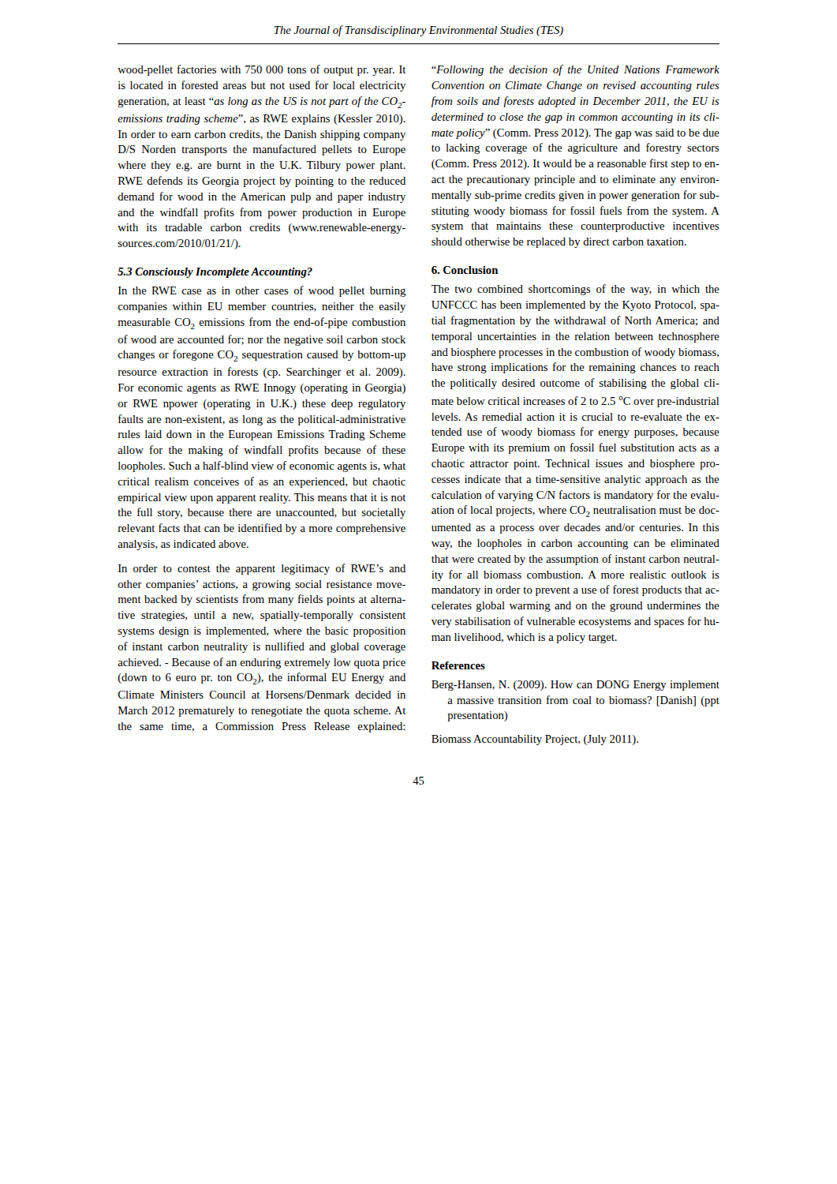The Journal of Transdisciplinary Environmental Studies (TES)
wood-pellet factories with 750 000 tons of output pr. year. It is located in forested areas but not used for local electricity generation, at least “as long as the US is not part of the CO2-emissions trading scheme”, as RWE explains (Kessler 2010). In order to earn carbon credits, the Danish shipping company D/S Norden transports the manufactured pellets to Europe where they e.g. are burnt in the U.K. Tilbury power plant. RWE defends its Georgia project by pointing to the reduced demand for wood in the American pulp and paper industry and the windfall profits from power production in Europe with its tradable carbon credits (www.renewable-energy-sources.com/2010/01/21/).
5.3 Consciously Incomplete Accounting?
In the RWE case as in other cases of wood pellet burning companies within EU member countries, neither the easily measurable CO2 emissions from the end-of-pipe combustion of wood are accounted for; nor the negative soil carbon stock changes or foregone CO2 sequestration caused by bottom-up resource extraction in forests (cp. Searchinger et al. 2009). For economic agents as RWE Innogy (operating in Georgia) or RWE npower (operating in U.K.) these deep regulatory faults are non-existent, as long as the political-administrative rules laid down in the European Emissions Trading Scheme allow for the making of windfall profits because of these loopholes. Such a half-blind view of economic agents is, what critical realism conceives of as an experienced, but chaotic empirical view upon apparent reality. This means that it is not the full story, because there are unaccounted, but societally relevant facts that can be identified by a more comprehensive analysis, as indicated above.
In order to contest the apparent legitimacy of RWE’s and other companies’ actions, a growing social resistance movement backed by scientists from many fields points at alternative strategies, until a new, spatially-temporally consistent systems design is implemented, where the basic proposition of instant carbon neutrality is nullified and global coverage achieved. - Because of an enduring extremely low quota price (down to 6 euro pr. ton CO2), the informal EU Energy and Climate Ministers Council at Horsens/Denmark decided in March 2012 prematurely to renegotiate the quota scheme. At the same time, a Commission Press Release explained: “Following the decision of the United Nations Framework Convention on Climate Change on revised accounting rules from soils and forests adopted in December 2011, the EU is determined to close the gap in common accounting in its climate policy” (Comm. Press 2012). The gap was said to be due to lacking coverage of the agriculture and forestry sectors (Comm. Press 2012). It would be a reasonable first step to enact the precautionary principle and to eliminate any environmentally sub-prime credits given in power generation for substituting woody biomass for fossil fuels from the system. A system that maintains these counterproductive incentives should otherwise be replaced by direct carbon taxation.
6. Conclusion
The two combined shortcomings of the way, in which the UNFCCC has been implemented by the Kyoto Protocol, spatial fragmentation by the withdrawal of North America; and temporal uncertainties in the relation between technosphere and biosphere processes in the combustion of woody biomass, have strong implications for the remaining chances to reach the politically desired outcome of stabilising the global climate below critical increases of 2 to 2.5 oC over pre-industrial levels. As remedial action it is crucial to re-evaluate the extended use of woody biomass for energy purposes, because Europe with its premium on fossil fuel substitution acts as a chaotic attractor point. Technical issues and biosphere processes indicate that a time-sensitive analytic approach as the calculation of varying C/N factors is mandatory for the evaluation of local projects, where CO2 neutralisation must be documented as a process over decades and/or centuries. In this way, the loopholes in carbon accounting can be eliminated that were created by the assumption of instant carbon neutrality for all biomass combustion. A more realistic outlook is mandatory in order to prevent a use of forest products that accelerates global warming and on the ground undermines the very stabilisation of vulnerable ecosystems and spaces for human livelihood, which is a policy target.
References
Berg-Hansen, N. (2009). How can DONG Energy implement a massive transition from coal to biomass? [Danish] (ppt presentation)
Biomass Accountability Project, (July 2011).
45